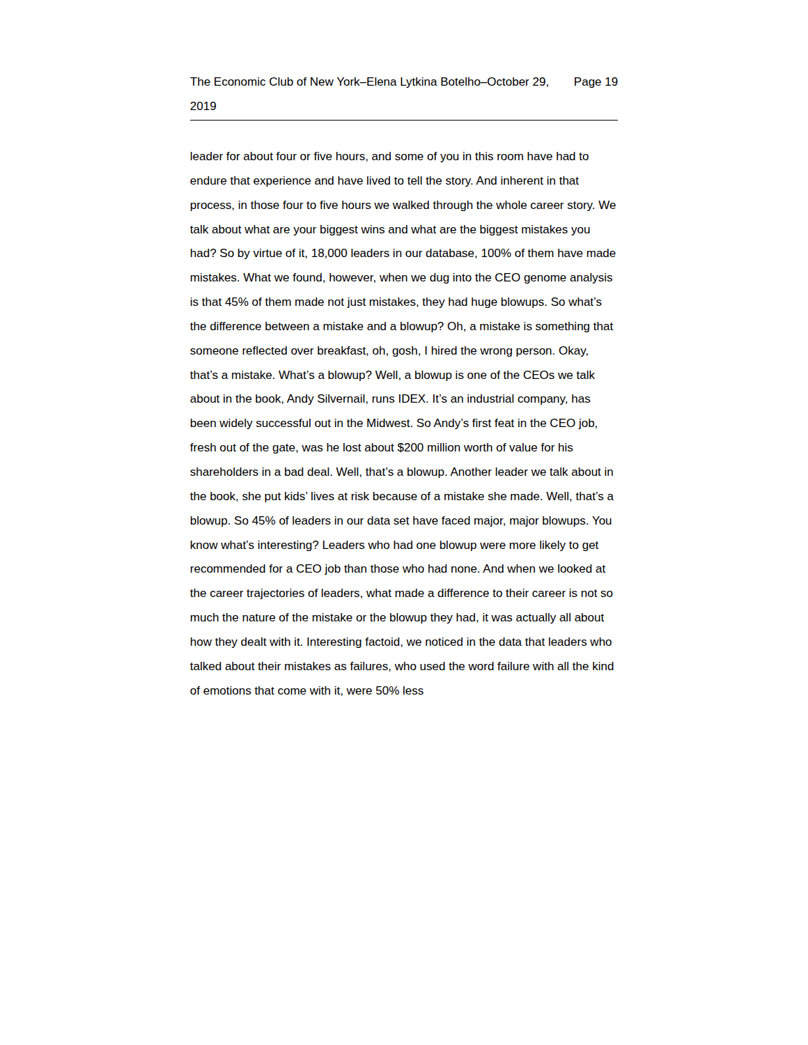The Economic Club of New York–Elena Lytkina Botelho–October 29, 2019 Page 19
leader for about four or five hours, and some of you in this room have had to endure that experience and have lived to tell the story. And inherent in that process, in those four to five hours we walked through the whole career story. We talk about what are your biggest wins and what are the biggest mistakes you had? So by virtue of it, 18,000 leaders in our database, 100% of them have made mistakes. What we found, however, when we dug into the CEO genome analysis is that 45% of them made not just mistakes, they had huge blowups. So what’s the difference between a mistake and a blowup? Oh, a mistake is something that someone reflected over breakfast, oh, gosh, I hired the wrong person. Okay, that’s a mistake. What’s a blowup? Well, a blowup is one of the CEOs we talk about in the book, Andy Silvernail, runs IDEX. It’s an industrial company, has been widely successful out in the Midwest. So Andy’s first feat in the CEO job, fresh out of the gate, was he lost about $200 million worth of value for his shareholders in a bad deal. Well, that’s a blowup. Another leader we talk about in the book, she put kids’ lives at risk because of a mistake she made. Well, that’s a blowup. So 45% of leaders in our data set have faced major, major blowups. You know what’s interesting? Leaders who had one blowup were more likely to get recommended for a CEO job than those who had none. And when we looked at the career trajectories of leaders, what made a difference to their career is not so much the nature of the mistake or the blowup they had, it was actually all about how they dealt with it. Interesting factoid, we noticed in the data that leaders who talked about their mistakes as failures, who used the word failure with all the kind of emotions that come with it, were 50% less